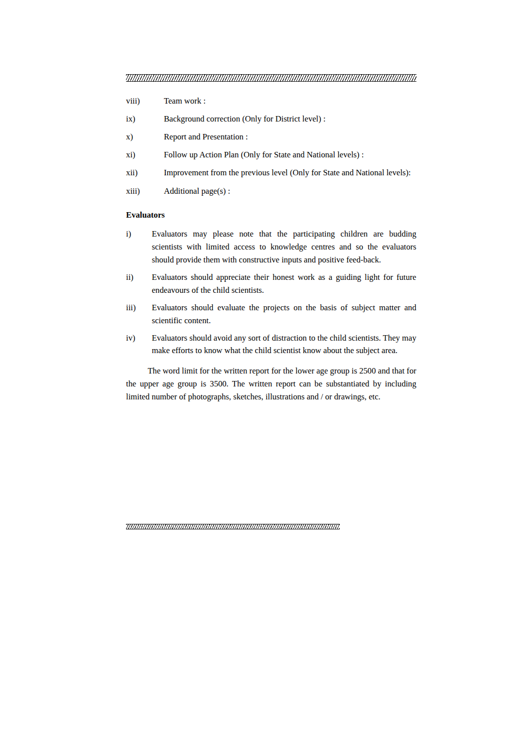viii) Team work :
ix) Background correction (Only for District level) :
x) Report and Presentation :
xi) Follow up Action Plan (Only for State and National levels) :
xii) Improvement from the previous level (Only for State and National levels):
xiii) Additional page(s) :
Evaluators
i) Evaluators may please note that the participating children are budding scientists with limited access to knowledge centres and so the evaluators should provide them with constructive inputs and positive feed-back.
ii) Evaluators should appreciate their honest work as a guiding light for future endeavours of the child scientists.
iii) Evaluators should evaluate the projects on the basis of subject matter and scientific content.
iv) Evaluators should avoid any sort of distraction to the child scientists. They may make efforts to know what the child scientist know about the subject area.
The word limit for the written report for the lower age group is 2500 and that for the upper age group is 3500. The written report can be substantiated by including limited number of photographs, sketches, illustrations and / or drawings, etc.